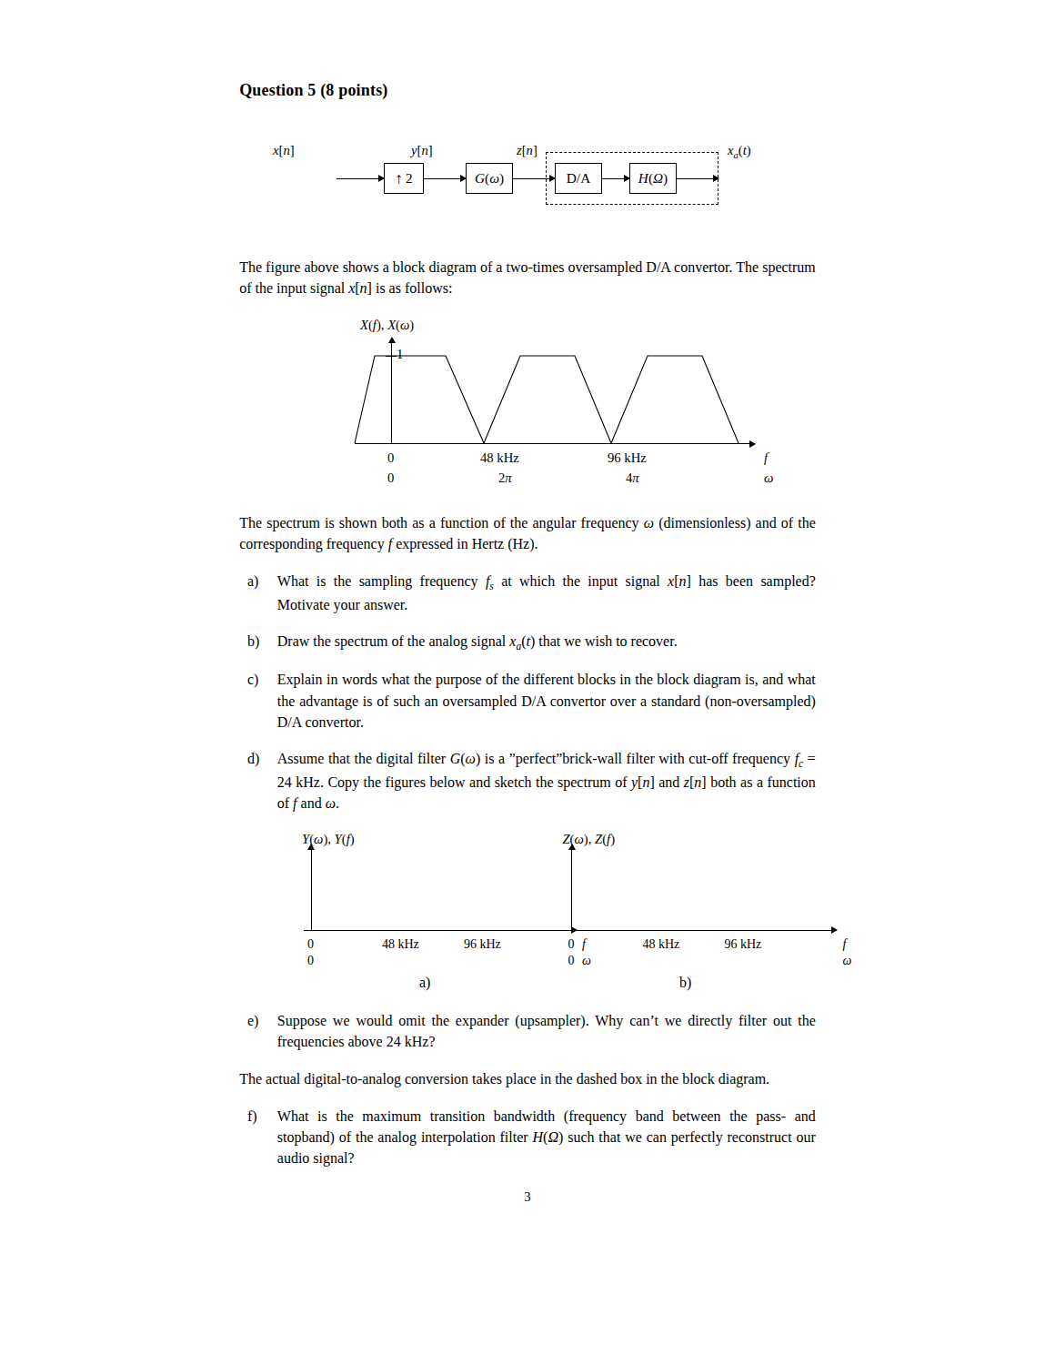Question 5 (8 points)
x[n] y[n] z[n] xa(t)
↑2
G(ω)
D/A
H(Ω)
The figure above shows a block diagram of a two-times oversampled D/A convertor. The spectrum of the input signal x[n] is as follows:
X(f), X(ω)
1
0 0 48 kHz 2π 96 kHz 4π f ω
The spectrum is shown both as a function of the angular frequency ω (dimensionless) and of the corresponding frequency f expressed in Hertz (Hz).
What is the sampling frequency fs at which the input signal x[n] has been sampled? Motivate your answer.
Draw the spectrum of the analog signal xa(t) that we wish to recover.
Explain in words what the purpose of the different blocks in the block diagram is, and what the advantage is of such an oversampled D/A convertor over a standard (non-oversampled) D/A convertor.
Assume that the digital filter G(ω) is a ”perfect”brick-wall filter with cut-off frequency fc = 24 kHz. Copy the figures below and sketch the spectrum of y[n] and z[n] both as a function of f and ω.
Y(ω), Y(f)
0 0 48 kHz 96 kHz f ω
Z(ω), Z(f)
0 0 48 kHz 96 kHz f ω
a)
b)
Suppose we would omit the expander (upsampler). Why can’t we directly filter out the frequencies above 24 kHz?
The actual digital-to-analog conversion takes place in the dashed box in the block diagram.
What is the maximum transition bandwidth (frequency band between the pass- and stopband) of the analog interpolation filter H(Ω) such that we can perfectly reconstruct our audio signal?
3